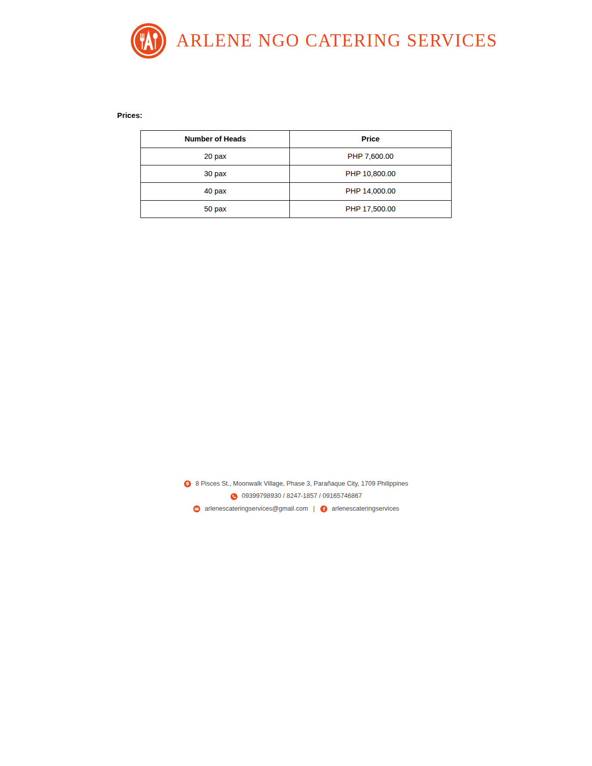ARLENE NGO CATERING SERVICES
Prices:
| Number of Heads | Price |
| --- | --- |
| 20 pax | PHP 7,600.00 |
| 30 pax | PHP 10,800.00 |
| 40 pax | PHP 14,000.00 |
| 50 pax | PHP 17,500.00 |
8 Pisces St., Moonwalk Village, Phase 3, Parañaque City, 1709 Philippines
09399798930 / 8247-1857 / 09165746867
arlenescateringservices@gmail.com | arlenescateringservices